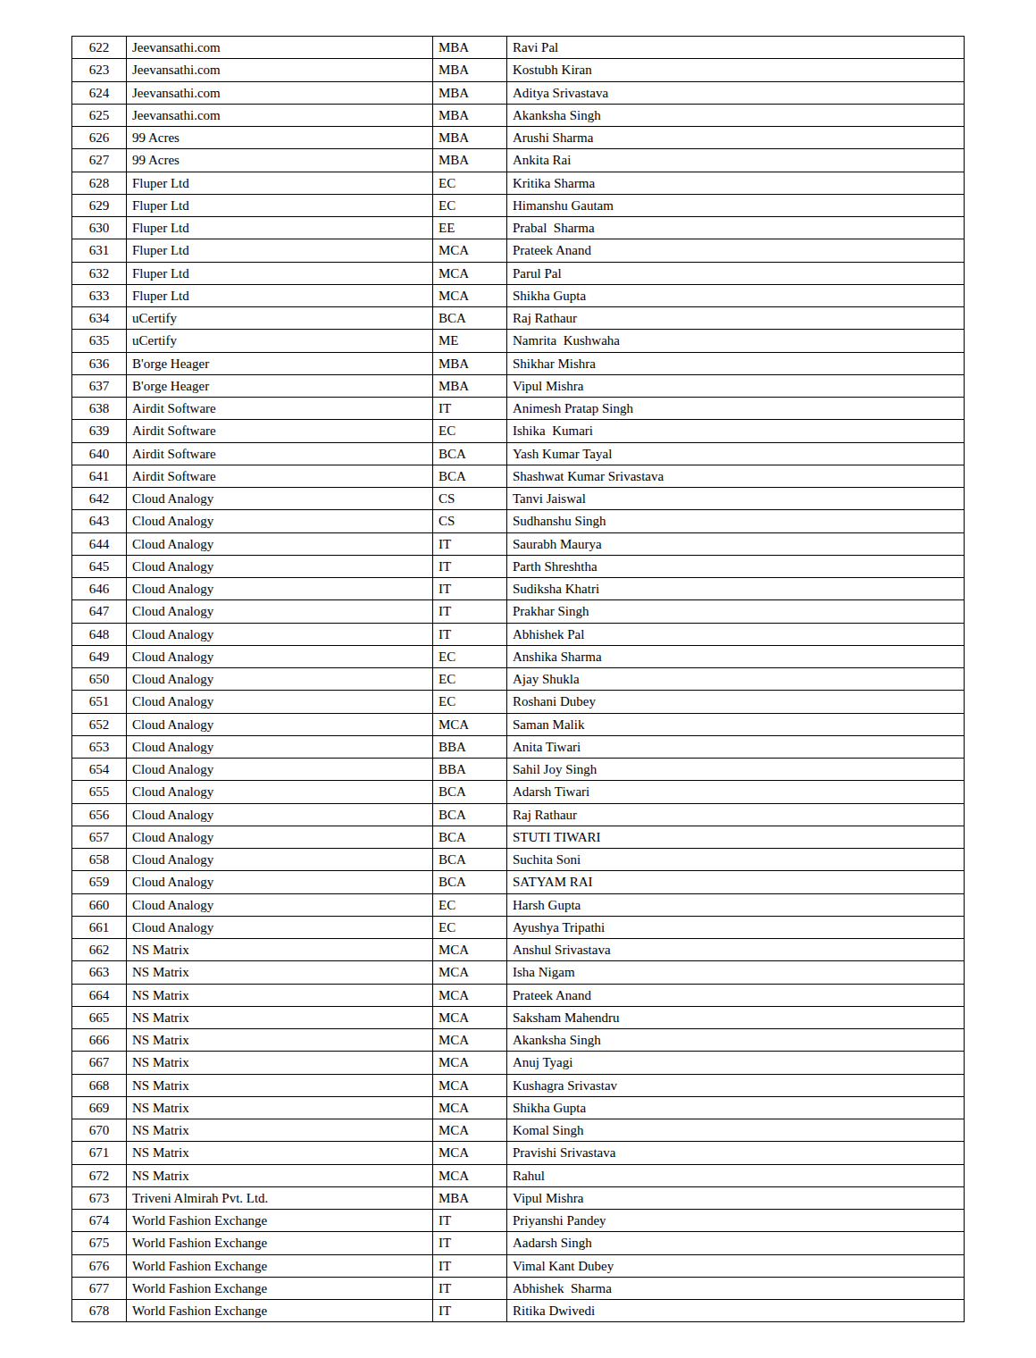| 622 | Jeevansathi.com | MBA | Ravi Pal |
| 623 | Jeevansathi.com | MBA | Kostubh Kiran |
| 624 | Jeevansathi.com | MBA | Aditya Srivastava |
| 625 | Jeevansathi.com | MBA | Akanksha Singh |
| 626 | 99 Acres | MBA | Arushi Sharma |
| 627 | 99 Acres | MBA | Ankita Rai |
| 628 | Fluper Ltd | EC | Kritika Sharma |
| 629 | Fluper Ltd | EC | Himanshu Gautam |
| 630 | Fluper Ltd | EE | Prabal Sharma |
| 631 | Fluper Ltd | MCA | Prateek Anand |
| 632 | Fluper Ltd | MCA | Parul Pal |
| 633 | Fluper Ltd | MCA | Shikha Gupta |
| 634 | uCertify | BCA | Raj Rathaur |
| 635 | uCertify | ME | Namrita Kushwaha |
| 636 | B'orge Heager | MBA | Shikhar Mishra |
| 637 | B'orge Heager | MBA | Vipul Mishra |
| 638 | Airdit Software | IT | Animesh Pratap Singh |
| 639 | Airdit Software | EC | Ishika Kumari |
| 640 | Airdit Software | BCA | Yash Kumar Tayal |
| 641 | Airdit Software | BCA | Shashwat Kumar Srivastava |
| 642 | Cloud Analogy | CS | Tanvi Jaiswal |
| 643 | Cloud Analogy | CS | Sudhanshu Singh |
| 644 | Cloud Analogy | IT | Saurabh Maurya |
| 645 | Cloud Analogy | IT | Parth Shreshtha |
| 646 | Cloud Analogy | IT | Sudiksha Khatri |
| 647 | Cloud Analogy | IT | Prakhar Singh |
| 648 | Cloud Analogy | IT | Abhishek Pal |
| 649 | Cloud Analogy | EC | Anshika Sharma |
| 650 | Cloud Analogy | EC | Ajay Shukla |
| 651 | Cloud Analogy | EC | Roshani Dubey |
| 652 | Cloud Analogy | MCA | Saman Malik |
| 653 | Cloud Analogy | BBA | Anita Tiwari |
| 654 | Cloud Analogy | BBA | Sahil Joy Singh |
| 655 | Cloud Analogy | BCA | Adarsh Tiwari |
| 656 | Cloud Analogy | BCA | Raj Rathaur |
| 657 | Cloud Analogy | BCA | STUTI TIWARI |
| 658 | Cloud Analogy | BCA | Suchita Soni |
| 659 | Cloud Analogy | BCA | SATYAM RAI |
| 660 | Cloud Analogy | EC | Harsh Gupta |
| 661 | Cloud Analogy | EC | Ayushya Tripathi |
| 662 | NS Matrix | MCA | Anshul Srivastava |
| 663 | NS Matrix | MCA | Isha Nigam |
| 664 | NS Matrix | MCA | Prateek Anand |
| 665 | NS Matrix | MCA | Saksham Mahendru |
| 666 | NS Matrix | MCA | Akanksha Singh |
| 667 | NS Matrix | MCA | Anuj Tyagi |
| 668 | NS Matrix | MCA | Kushagra Srivastav |
| 669 | NS Matrix | MCA | Shikha Gupta |
| 670 | NS Matrix | MCA | Komal Singh |
| 671 | NS Matrix | MCA | Pravishi Srivastava |
| 672 | NS Matrix | MCA | Rahul |
| 673 | Triveni Almirah Pvt. Ltd. | MBA | Vipul Mishra |
| 674 | World Fashion Exchange | IT | Priyanshi Pandey |
| 675 | World Fashion Exchange | IT | Aadarsh Singh |
| 676 | World Fashion Exchange | IT | Vimal Kant Dubey |
| 677 | World Fashion Exchange | IT | Abhishek Sharma |
| 678 | World Fashion Exchange | IT | Ritika Dwivedi |